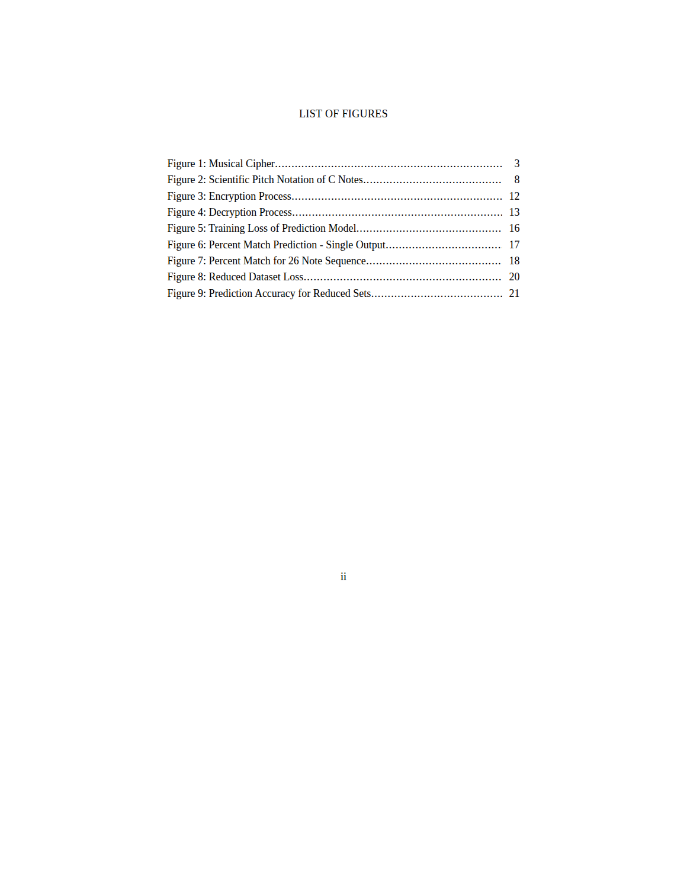LIST OF FIGURES
Figure 1: Musical Cipher ........................................................................................................... 3
Figure 2: Scientific Pitch Notation of C Notes ............................................................................ 8
Figure 3: Encryption Process .................................................................................................... 12
Figure 4: Decryption Process .................................................................................................... 13
Figure 5: Training Loss of Prediction Model ............................................................................. 16
Figure 6: Percent Match Prediction - Single Output ..................................................................... 17
Figure 7: Percent Match for 26 Note Sequence ......................................................................... 18
Figure 8: Reduced Dataset Loss ................................................................................................ 20
Figure 9: Prediction Accuracy for Reduced Sets ........................................................................ 21
ii